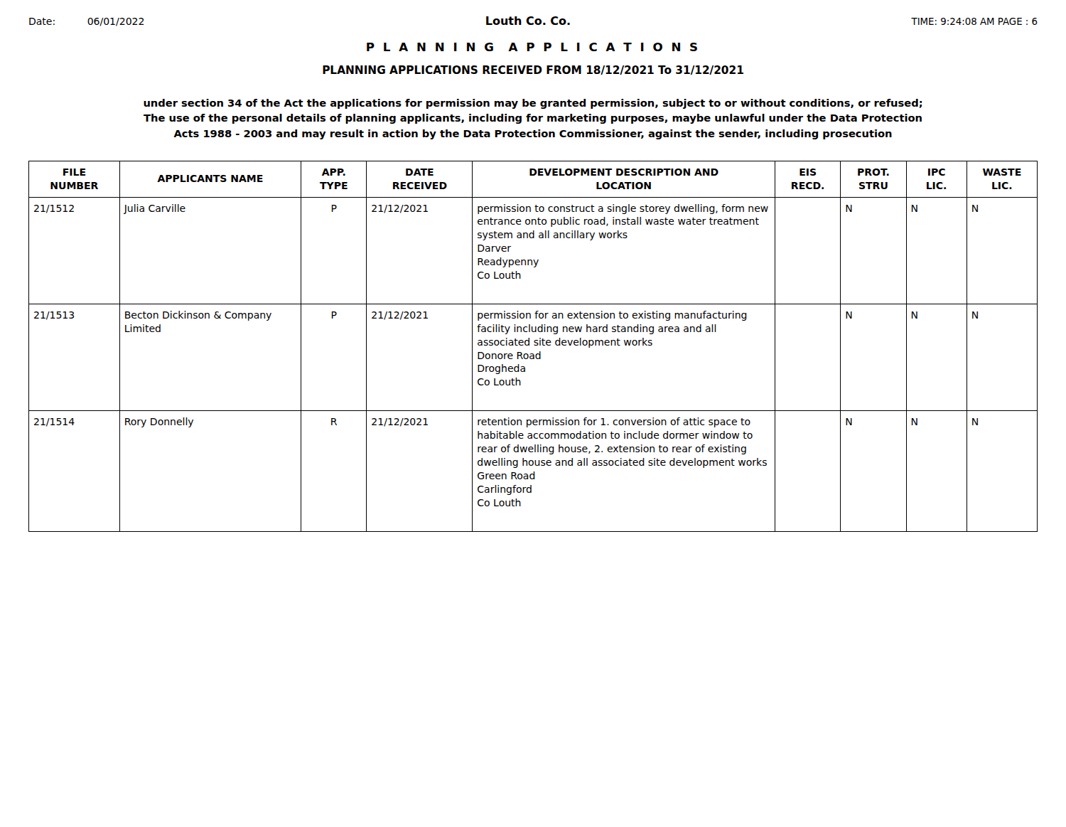Date: 06/01/2022
Louth Co. Co.
TIME: 9:24:08 AM PAGE : 6
P L A N N I N G A P P L I C A T I O N S
PLANNING APPLICATIONS RECEIVED FROM 18/12/2021 To 31/12/2021
under section 34 of the Act the applications for permission may be granted permission, subject to or without conditions, or refused;
The use of the personal details of planning applicants, including for marketing purposes, maybe unlawful under the Data Protection
Acts 1988 - 2003 and may result in action by the Data Protection Commissioner, against the sender, including prosecution
| FILE NUMBER | APPLICANTS NAME | APP. TYPE | DATE RECEIVED | DEVELOPMENT DESCRIPTION AND LOCATION | EIS RECD. | PROT. STRU | IPC LIC. | WASTE LIC. |
| --- | --- | --- | --- | --- | --- | --- | --- | --- |
| 21/1512 | Julia Carville | P | 21/12/2021 | permission to construct a single storey dwelling, form new entrance onto public road, install waste water treatment system and all ancillary works Darver Readypenny Co Louth | | N | N | N |
| 21/1513 | Becton Dickinson & Company Limited | P | 21/12/2021 | permission for an extension to existing manufacturing facility including new hard standing area and all associated site development works Donore Road Drogheda Co Louth | | N | N | N |
| 21/1514 | Rory Donnelly | R | 21/12/2021 | retention permission for 1. conversion of attic space to habitable accommodation to include dormer window to rear of dwelling house, 2. extension to rear of existing dwelling house and all associated site development works Green Road Carlingford Co Louth | | N | N | N |